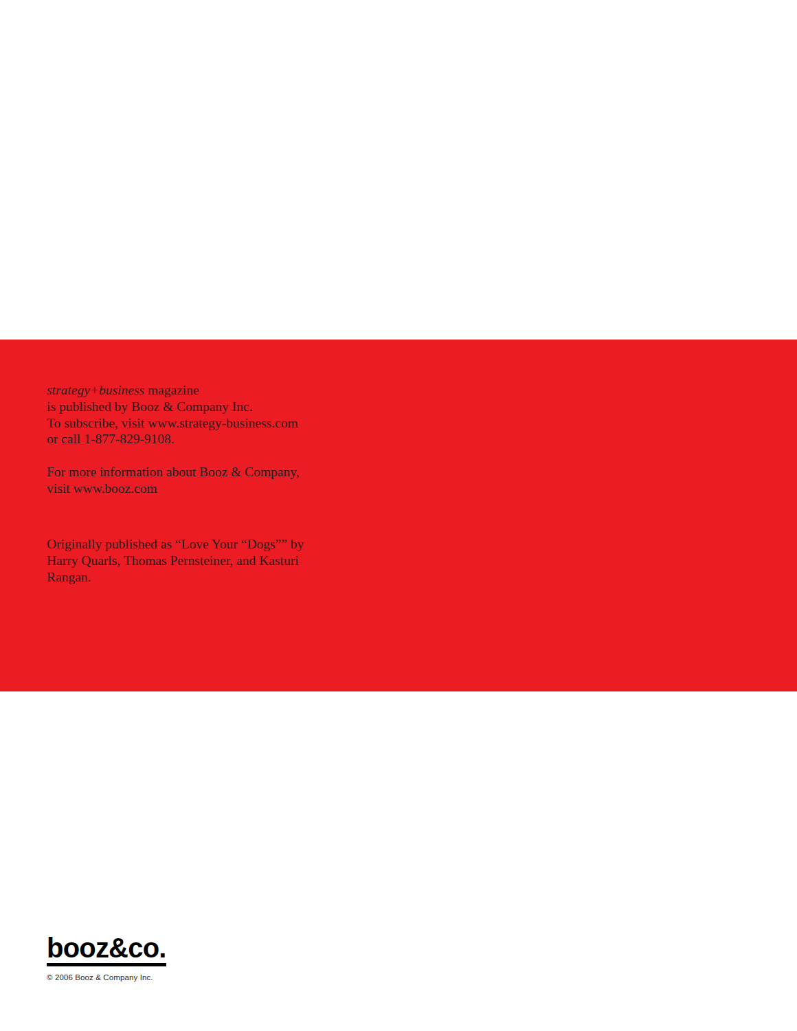strategy+business magazine
is published by Booz & Company Inc.
To subscribe, visit www.strategy-business.com
or call 1-877-829-9108.
For more information about Booz & Company,
visit www.booz.com
Originally published as “Love Your “Dogs”” by Harry Quarls, Thomas Pernsteiner, and Kasturi Rangan.
booz&co.
© 2006 Booz & Company Inc.